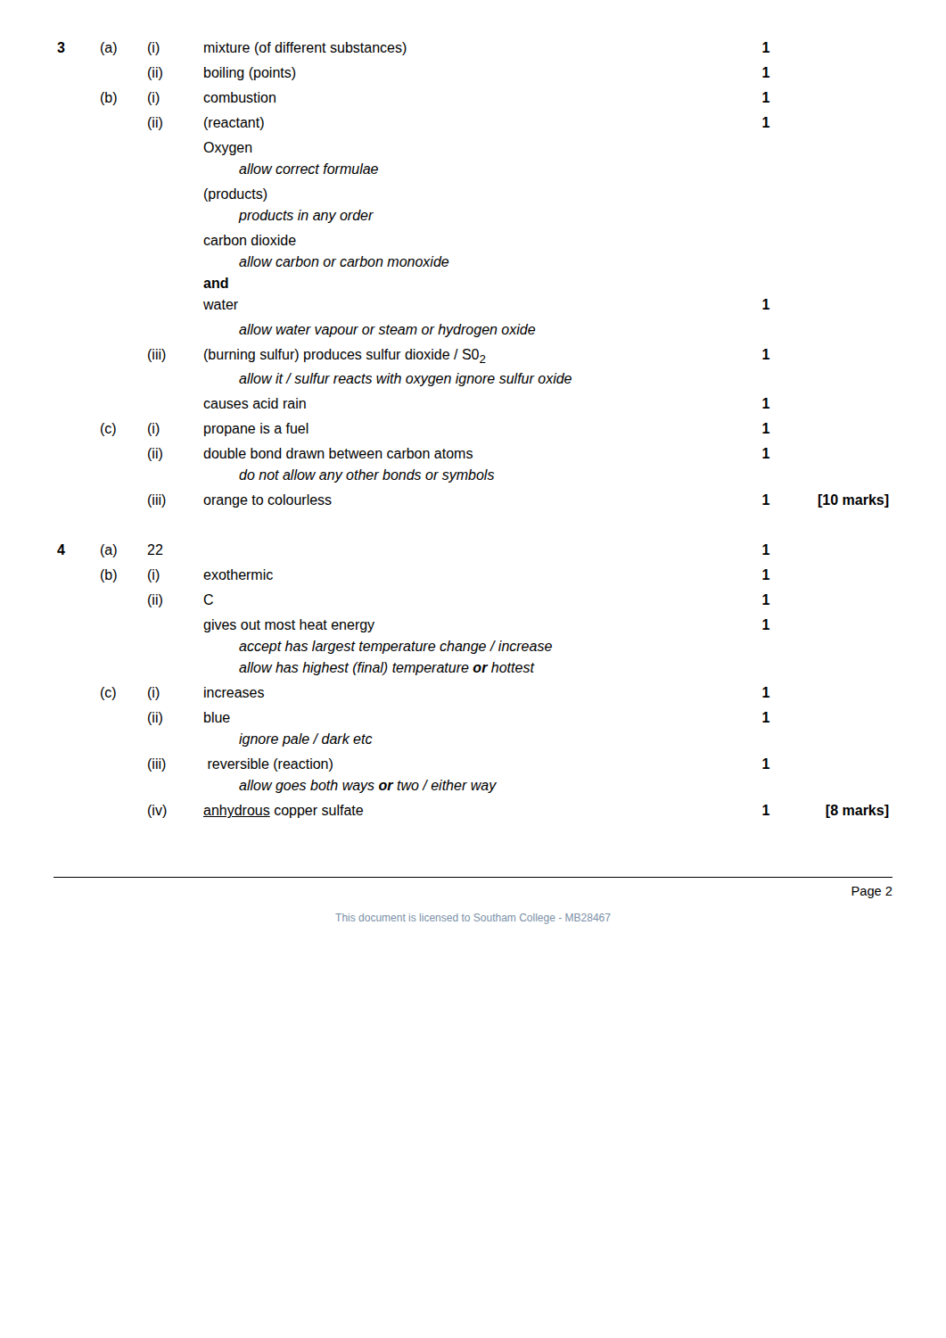| 3 | (a) | (i) | mixture (of different substances) | 1 | |
| | | (ii) | boiling (points) | 1 | |
| | (b) | (i) | combustion | 1 | |
| | | (ii) | (reactant) | 1 | |
| | | | Oxygen allow correct formulae | | |
| | | | (products) products in any order | | |
| | | | carbon dioxide allow carbon or carbon monoxide and water | 1 | |
| | | | allow water vapour or steam or hydrogen oxide | | |
| | | (iii) | (burning sulfur) produces sulfur dioxide / S0 2 allow it / sulfur reacts with oxygen ignore sulfur oxide | 1 | |
| | | | causes acid rain | 1 | |
| | (c) | (i) | propane is a fuel | 1 | |
| | | (ii) | double bond drawn between carbon atoms do not allow any other bonds or symbols | 1 | |
| | | (iii) | orange to colourless | 1 | [10 marks] |
| 4 | (a) | 22 | | 1 | |
| | (b) | (i) | exothermic | 1 | |
| | | (ii) | C | 1 | |
| | | | gives out most heat energy accept has largest temperature change / increase allow has highest (final) temperature or hottest | 1 | |
| | (c) | (i) | increases | 1 | |
| | | (ii) | blue ignore pale / dark etc | 1 | |
| | | (iii) | reversible (reaction) allow goes both ways or two / either way | 1 | |
| | | (iv) | anhydrous copper sulfate | 1 | [8 marks] |
Page 2
This document is licensed to Southam College - MB28467